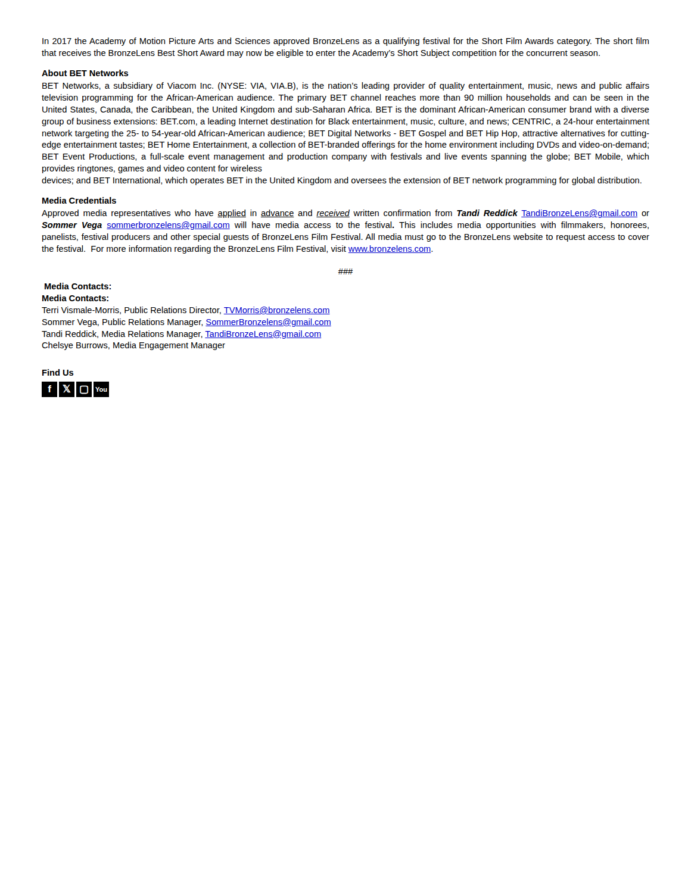In 2017 the Academy of Motion Picture Arts and Sciences approved BronzeLens as a qualifying festival for the Short Film Awards category. The short film that receives the BronzeLens Best Short Award may now be eligible to enter the Academy’s Short Subject competition for the concurrent season.
About BET Networks
BET Networks, a subsidiary of Viacom Inc. (NYSE: VIA, VIA.B), is the nation’s leading provider of quality entertainment, music, news and public affairs television programming for the African-American audience. The primary BET channel reaches more than 90 million households and can be seen in the United States, Canada, the Caribbean, the United Kingdom and sub-Saharan Africa. BET is the dominant African-American consumer brand with a diverse group of business extensions: BET.com, a leading Internet destination for Black entertainment, music, culture, and news; CENTRIC, a 24-hour entertainment network targeting the 25- to 54-year-old African-American audience; BET Digital Networks - BET Gospel and BET Hip Hop, attractive alternatives for cutting-edge entertainment tastes; BET Home Entertainment, a collection of BET-branded offerings for the home environment including DVDs and video-on-demand; BET Event Productions, a full-scale event management and production company with festivals and live events spanning the globe; BET Mobile, which provides ringtones, games and video content for wireless
devices; and BET International, which operates BET in the United Kingdom and oversees the extension of BET network programming for global distribution.
Media Credentials
Approved media representatives who have applied in advance and received written confirmation from Tandi Reddick TandiBronzeLens@gmail.com or Sommer Vega sommerbronzelens@gmail.com will have media access to the festival. This includes media opportunities with filmmakers, honorees, panelists, festival producers and other special guests of BronzeLens Film Festival. All media must go to the BronzeLens website to request access to cover the festival. For more information regarding the BronzeLens Film Festival, visit www.bronzelens.com.
###
Media Contacts:
Media Contacts:
Terri Vismale-Morris, Public Relations Director, TVMorris@bronzelens.com
Sommer Vega, Public Relations Manager, SommerBronzelens@gmail.com
Tandi Reddick, Media Relations Manager, TandiBronzeLens@gmail.com
Chelsye Burrows, Media Engagement Manager
Find Us
f𝕏▢You
Tube